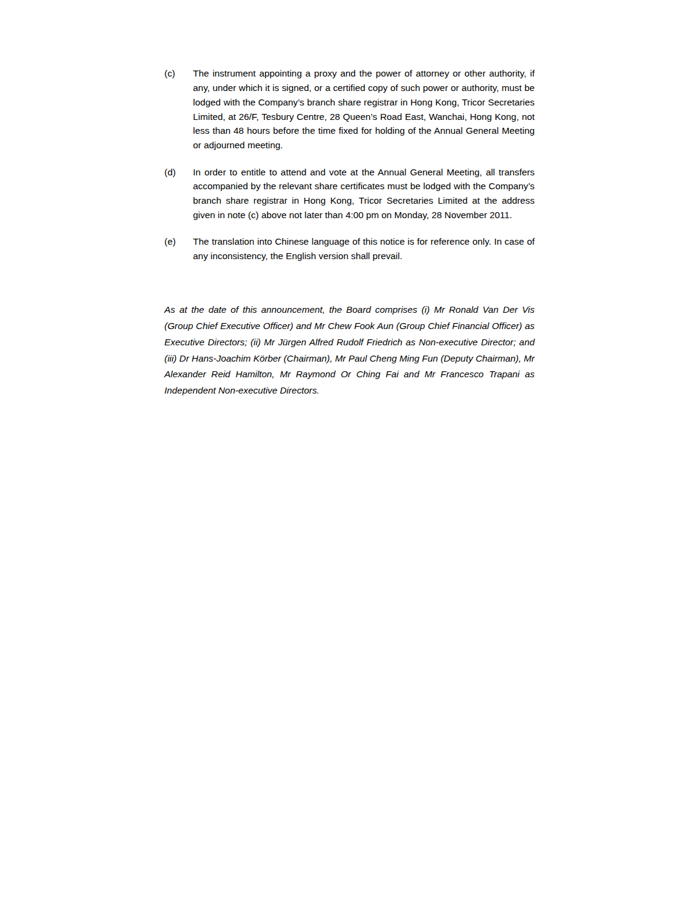(c)
The instrument appointing a proxy and the power of attorney or other authority, if any, under which it is signed, or a certified copy of such power or authority, must be lodged with the Company’s branch share registrar in Hong Kong, Tricor Secretaries Limited, at 26/F, Tesbury Centre, 28 Queen’s Road East, Wanchai, Hong Kong, not less than 48 hours before the time fixed for holding of the Annual General Meeting or adjourned meeting.
(d)
In order to entitle to attend and vote at the Annual General Meeting, all transfers accompanied by the relevant share certificates must be lodged with the Company’s branch share registrar in Hong Kong, Tricor Secretaries Limited at the address given in note (c) above not later than 4:00 pm on Monday, 28 November 2011.
(e)
The translation into Chinese language of this notice is for reference only. In case of any inconsistency, the English version shall prevail.
As at the date of this announcement, the Board comprises (i) Mr Ronald Van Der Vis (Group Chief Executive Officer) and Mr Chew Fook Aun (Group Chief Financial Officer) as Executive Directors; (ii) Mr Jürgen Alfred Rudolf Friedrich as Non-executive Director; and (iii) Dr Hans-Joachim Körber (Chairman), Mr Paul Cheng Ming Fun (Deputy Chairman), Mr Alexander Reid Hamilton, Mr Raymond Or Ching Fai and Mr Francesco Trapani as Independent Non-executive Directors.